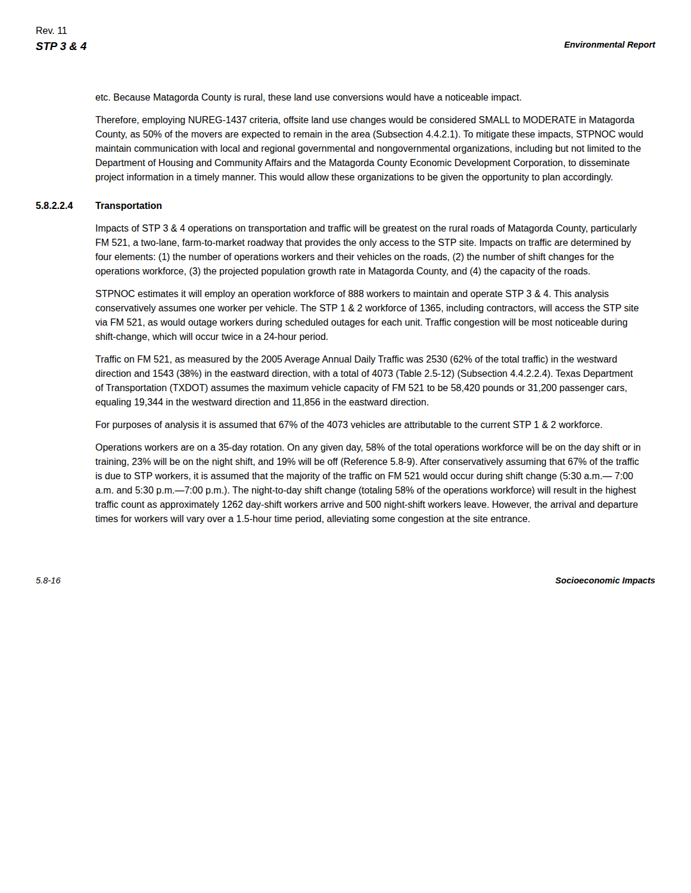Rev. 11
STP 3 & 4
Environmental Report
etc. Because Matagorda County is rural, these land use conversions would have a noticeable impact.
Therefore, employing NUREG-1437 criteria, offsite land use changes would be considered SMALL to MODERATE in Matagorda County, as 50% of the movers are expected to remain in the area (Subsection 4.4.2.1). To mitigate these impacts, STPNOC would maintain communication with local and regional governmental and nongovernmental organizations, including but not limited to the Department of Housing and Community Affairs and the Matagorda County Economic Development Corporation, to disseminate project information in a timely manner. This would allow these organizations to be given the opportunity to plan accordingly.
5.8.2.2.4 Transportation
Impacts of STP 3 & 4 operations on transportation and traffic will be greatest on the rural roads of Matagorda County, particularly FM 521, a two-lane, farm-to-market roadway that provides the only access to the STP site. Impacts on traffic are determined by four elements: (1) the number of operations workers and their vehicles on the roads, (2) the number of shift changes for the operations workforce, (3) the projected population growth rate in Matagorda County, and (4) the capacity of the roads.
STPNOC estimates it will employ an operation workforce of 888 workers to maintain and operate STP 3 & 4. This analysis conservatively assumes one worker per vehicle. The STP 1 & 2 workforce of 1365, including contractors, will access the STP site via FM 521, as would outage workers during scheduled outages for each unit. Traffic congestion will be most noticeable during shift-change, which will occur twice in a 24-hour period.
Traffic on FM 521, as measured by the 2005 Average Annual Daily Traffic was 2530 (62% of the total traffic) in the westward direction and 1543 (38%) in the eastward direction, with a total of 4073 (Table 2.5-12) (Subsection 4.4.2.2.4). Texas Department of Transportation (TXDOT) assumes the maximum vehicle capacity of FM 521 to be 58,420 pounds or 31,200 passenger cars, equaling 19,344 in the westward direction and 11,856 in the eastward direction.
For purposes of analysis it is assumed that 67% of the 4073 vehicles are attributable to the current STP 1 & 2 workforce.
Operations workers are on a 35-day rotation. On any given day, 58% of the total operations workforce will be on the day shift or in training, 23% will be on the night shift, and 19% will be off (Reference 5.8-9). After conservatively assuming that 67% of the traffic is due to STP workers, it is assumed that the majority of the traffic on FM 521 would occur during shift change (5:30 a.m.— 7:00 a.m. and 5:30 p.m.—7:00 p.m.). The night-to-day shift change (totaling 58% of the operations workforce) will result in the highest traffic count as approximately 1262 day-shift workers arrive and 500 night-shift workers leave. However, the arrival and departure times for workers will vary over a 1.5-hour time period, alleviating some congestion at the site entrance.
5.8-16
Socioeconomic Impacts